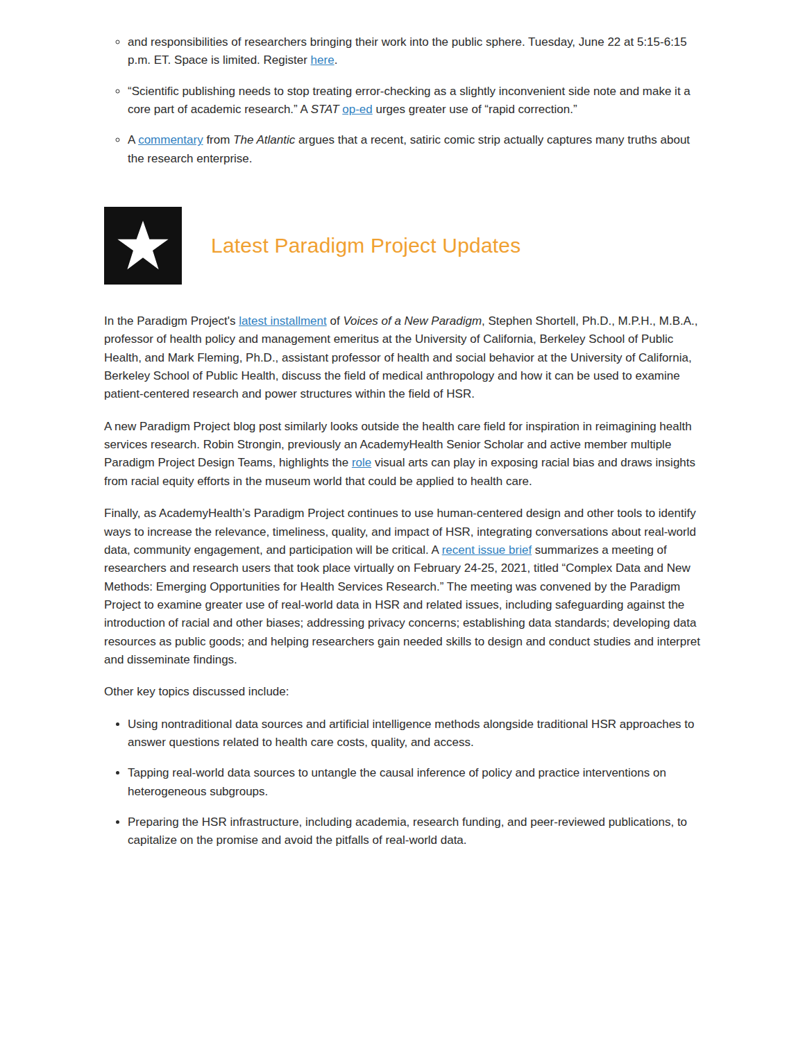and responsibilities of researchers bringing their work into the public sphere. Tuesday, June 22 at 5:15-6:15 p.m. ET. Space is limited. Register here.
“Scientific publishing needs to stop treating error-checking as a slightly inconvenient side note and make it a core part of academic research.” A STAT op-ed urges greater use of “rapid correction.”
A commentary from The Atlantic argues that a recent, satiric comic strip actually captures many truths about the research enterprise.
Latest Paradigm Project Updates
In the Paradigm Project's latest installment of Voices of a New Paradigm, Stephen Shortell, Ph.D., M.P.H., M.B.A., professor of health policy and management emeritus at the University of California, Berkeley School of Public Health, and Mark Fleming, Ph.D., assistant professor of health and social behavior at the University of California, Berkeley School of Public Health, discuss the field of medical anthropology and how it can be used to examine patient-centered research and power structures within the field of HSR.
A new Paradigm Project blog post similarly looks outside the health care field for inspiration in reimagining health services research. Robin Strongin, previously an AcademyHealth Senior Scholar and active member multiple Paradigm Project Design Teams, highlights the role visual arts can play in exposing racial bias and draws insights from racial equity efforts in the museum world that could be applied to health care.
Finally, as AcademyHealth’s Paradigm Project continues to use human-centered design and other tools to identify ways to increase the relevance, timeliness, quality, and impact of HSR, integrating conversations about real-world data, community engagement, and participation will be critical. A recent issue brief summarizes a meeting of researchers and research users that took place virtually on February 24-25, 2021, titled “Complex Data and New Methods: Emerging Opportunities for Health Services Research.” The meeting was convened by the Paradigm Project to examine greater use of real-world data in HSR and related issues, including safeguarding against the introduction of racial and other biases; addressing privacy concerns; establishing data standards; developing data resources as public goods; and helping researchers gain needed skills to design and conduct studies and interpret and disseminate findings.
Other key topics discussed include:
Using nontraditional data sources and artificial intelligence methods alongside traditional HSR approaches to answer questions related to health care costs, quality, and access.
Tapping real-world data sources to untangle the causal inference of policy and practice interventions on heterogeneous subgroups.
Preparing the HSR infrastructure, including academia, research funding, and peer-reviewed publications, to capitalize on the promise and avoid the pitfalls of real-world data.